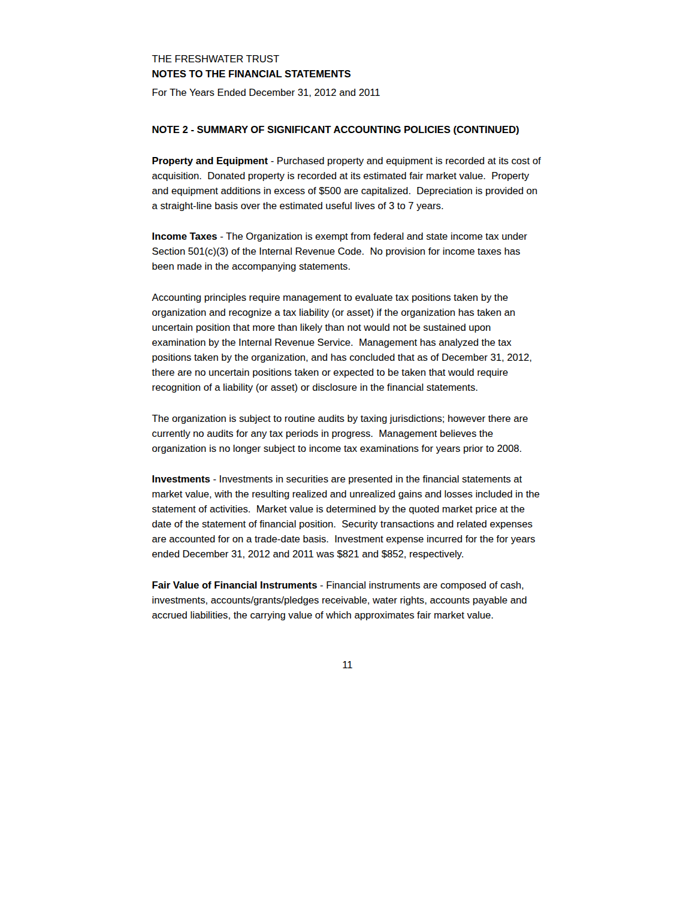THE FRESHWATER TRUST
NOTES TO THE FINANCIAL STATEMENTS
For The Years Ended December 31, 2012 and 2011
NOTE 2 - SUMMARY OF SIGNIFICANT ACCOUNTING POLICIES (CONTINUED)
Property and Equipment - Purchased property and equipment is recorded at its cost of acquisition. Donated property is recorded at its estimated fair market value. Property and equipment additions in excess of $500 are capitalized. Depreciation is provided on a straight-line basis over the estimated useful lives of 3 to 7 years.
Income Taxes - The Organization is exempt from federal and state income tax under Section 501(c)(3) of the Internal Revenue Code. No provision for income taxes has been made in the accompanying statements.
Accounting principles require management to evaluate tax positions taken by the organization and recognize a tax liability (or asset) if the organization has taken an uncertain position that more than likely than not would not be sustained upon examination by the Internal Revenue Service. Management has analyzed the tax positions taken by the organization, and has concluded that as of December 31, 2012, there are no uncertain positions taken or expected to be taken that would require recognition of a liability (or asset) or disclosure in the financial statements.
The organization is subject to routine audits by taxing jurisdictions; however there are currently no audits for any tax periods in progress. Management believes the organization is no longer subject to income tax examinations for years prior to 2008.
Investments - Investments in securities are presented in the financial statements at market value, with the resulting realized and unrealized gains and losses included in the statement of activities. Market value is determined by the quoted market price at the date of the statement of financial position. Security transactions and related expenses are accounted for on a trade-date basis. Investment expense incurred for the for years ended December 31, 2012 and 2011 was $821 and $852, respectively.
Fair Value of Financial Instruments - Financial instruments are composed of cash, investments, accounts/grants/pledges receivable, water rights, accounts payable and accrued liabilities, the carrying value of which approximates fair market value.
11